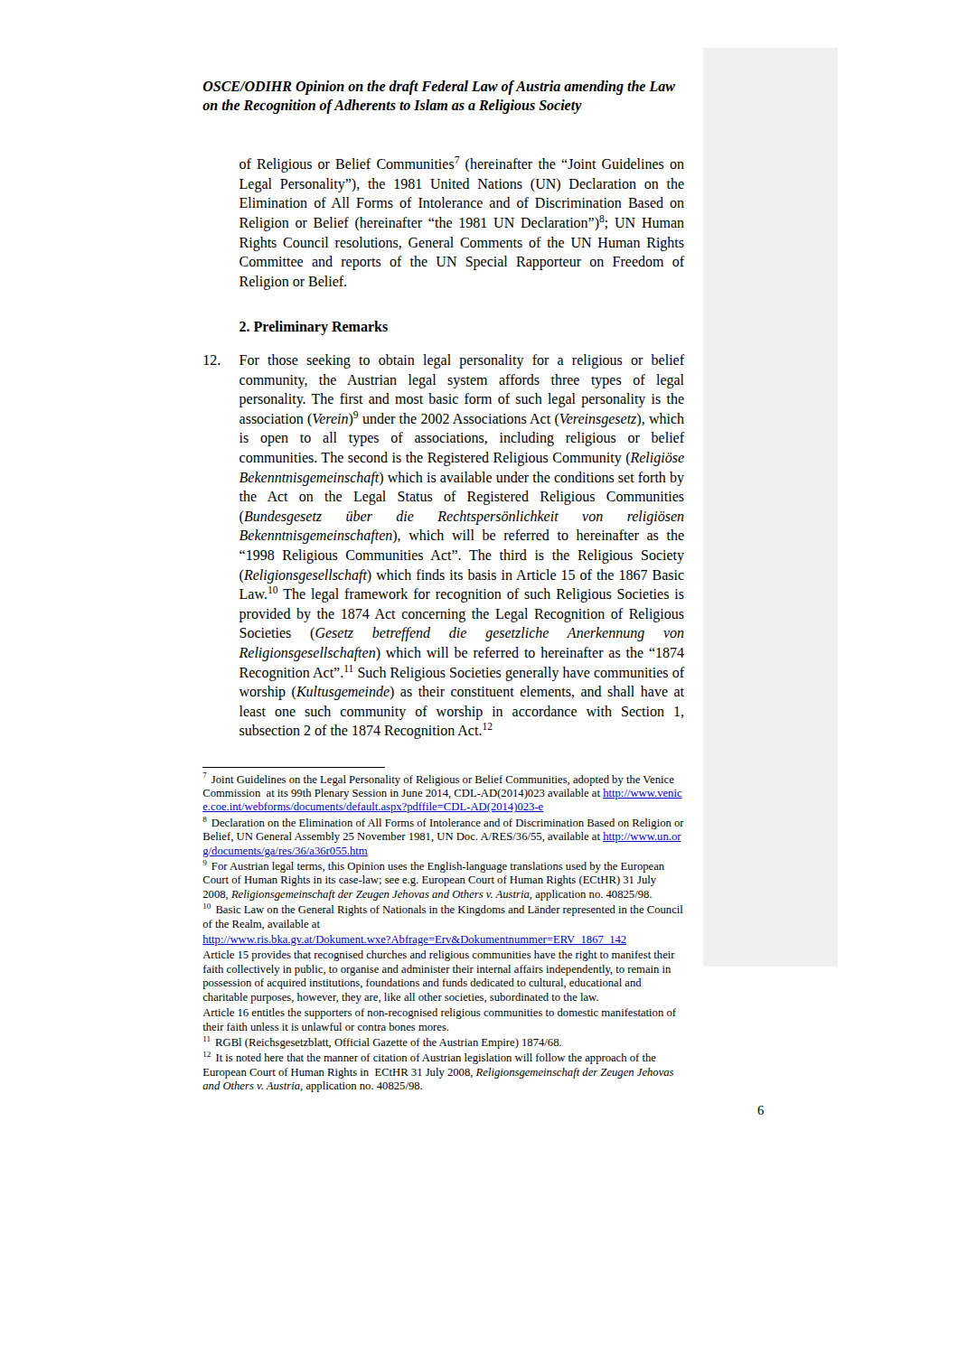OSCE/ODIHR Opinion on the draft Federal Law of Austria amending the Law on the Recognition of Adherents to Islam as a Religious Society
of Religious or Belief Communities7 (hereinafter the “Joint Guidelines on Legal Personality”), the 1981 United Nations (UN) Declaration on the Elimination of All Forms of Intolerance and of Discrimination Based on Religion or Belief (hereinafter “the 1981 UN Declaration”)8; UN Human Rights Council resolutions, General Comments of the UN Human Rights Committee and reports of the UN Special Rapporteur on Freedom of Religion or Belief.
2. Preliminary Remarks
12. For those seeking to obtain legal personality for a religious or belief community, the Austrian legal system affords three types of legal personality. The first and most basic form of such legal personality is the association (Verein)9 under the 2002 Associations Act (Vereinsgesetz), which is open to all types of associations, including religious or belief communities. The second is the Registered Religious Community (Religiöse Bekenntnisgemeinschaft) which is available under the conditions set forth by the Act on the Legal Status of Registered Religious Communities (Bundesgesetz über die Rechtspersönlichkeit von religiösen Bekenntnisgemeinschaften), which will be referred to hereinafter as the “1998 Religious Communities Act”. The third is the Religious Society (Religionsgesellschaft) which finds its basis in Article 15 of the 1867 Basic Law.10 The legal framework for recognition of such Religious Societies is provided by the 1874 Act concerning the Legal Recognition of Religious Societies (Gesetz betreffend die gesetzliche Anerkennung von Religionsgesellschaften) which will be referred to hereinafter as the “1874 Recognition Act”.11 Such Religious Societies generally have communities of worship (Kultusgemeinde) as their constituent elements, and shall have at least one such community of worship in accordance with Section 1, subsection 2 of the 1874 Recognition Act.12
7 Joint Guidelines on the Legal Personality of Religious or Belief Communities, adopted by the Venice Commission at its 99th Plenary Session in June 2014, CDL-AD(2014)023 available at http://www.venice.coe.int/webforms/documents/default.aspx?pdffile=CDL-AD(2014)023-e
8 Declaration on the Elimination of All Forms of Intolerance and of Discrimination Based on Religion or Belief, UN General Assembly 25 November 1981, UN Doc. A/RES/36/55, available at http://www.un.org/documents/ga/res/36/a36r055.htm
9 For Austrian legal terms, this Opinion uses the English-language translations used by the European Court of Human Rights in its case-law; see e.g. European Court of Human Rights (ECtHR) 31 July 2008, Religionsgemeinschaft der Zeugen Jehovas and Others v. Austria, application no. 40825/98.
10 Basic Law on the General Rights of Nationals in the Kingdoms and Länder represented in the Council of the Realm, available at
http://www.ris.bka.gv.at/Dokument.wxe?Abfrage=Erv&Dokumentnummer=ERV_1867_142
Article 15 provides that recognised churches and religious communities have the right to manifest their faith collectively in public, to organise and administer their internal affairs independently, to remain in possession of acquired institutions, foundations and funds dedicated to cultural, educational and charitable purposes, however, they are, like all other societies, subordinated to the law.
Article 16 entitles the supporters of non-recognised religious communities to domestic manifestation of their faith unless it is unlawful or contra bones mores.
11 RGBl (Reichsgesetzblatt, Official Gazette of the Austrian Empire) 1874/68.
12 It is noted here that the manner of citation of Austrian legislation will follow the approach of the European Court of Human Rights in ECtHR 31 July 2008, Religionsgemeinschaft der Zeugen Jehovas and Others v. Austria, application no. 40825/98.
6